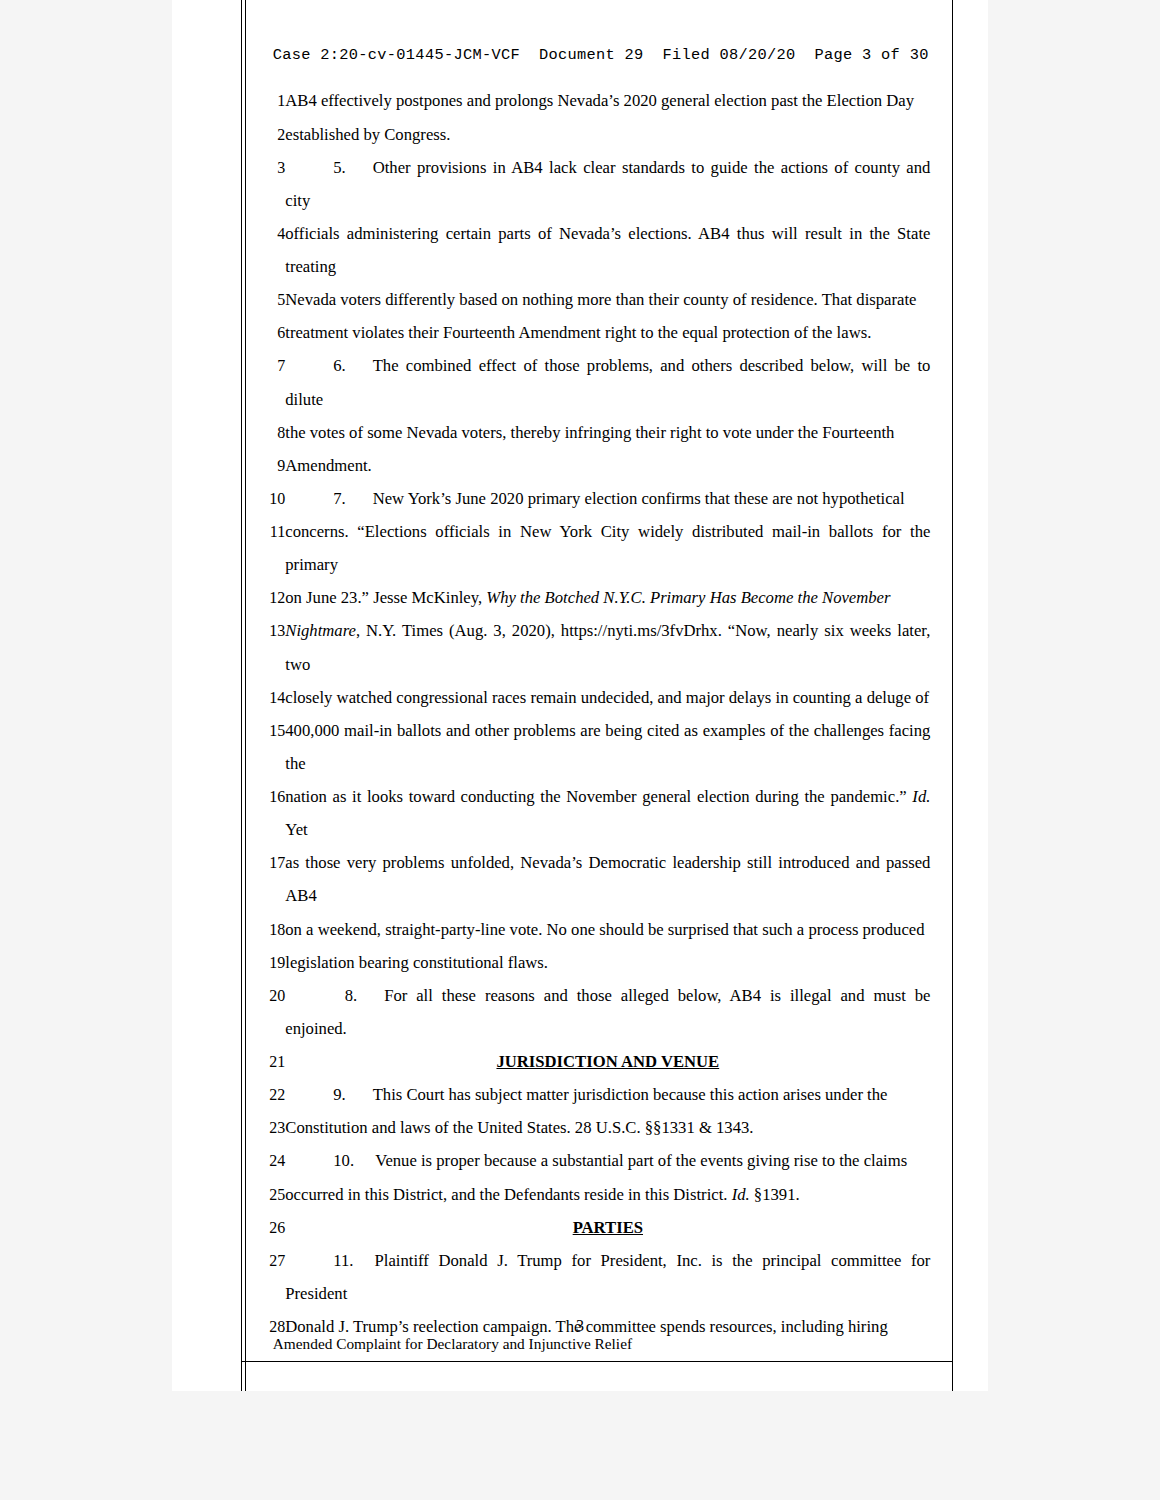Case 2:20-cv-01445-JCM-VCF Document 29 Filed 08/20/20 Page 3 of 30
| 1 | AB4 effectively postpones and prolongs Nevada’s 2020 general election past the Election Day |
| 2 | established by Congress. |
| 3 | 5. Other provisions in AB4 lack clear standards to guide the actions of county and city |
| 4 | officials administering certain parts of Nevada’s elections. AB4 thus will result in the State treating |
| 5 | Nevada voters differently based on nothing more than their county of residence. That disparate |
| 6 | treatment violates their Fourteenth Amendment right to the equal protection of the laws. |
| 7 | 6. The combined effect of those problems, and others described below, will be to dilute |
| 8 | the votes of some Nevada voters, thereby infringing their right to vote under the Fourteenth |
| 9 | Amendment. |
| 10 | 7. New York’s June 2020 primary election confirms that these are not hypothetical |
| 11 | concerns. “Elections officials in New York City widely distributed mail-in ballots for the primary |
| 12 | on June 23.” Jesse McKinley, Why the Botched N.Y.C. Primary Has Become the November |
| 13 | Nightmare , N.Y. Times (Aug. 3, 2020), https://nyti.ms/3fvDrhx. “Now, nearly six weeks later, two |
| 14 | closely watched congressional races remain undecided, and major delays in counting a deluge of |
| 15 | 400,000 mail-in ballots and other problems are being cited as examples of the challenges facing the |
| 16 | nation as it looks toward conducting the November general election during the pandemic.” Id. Yet |
| 17 | as those very problems unfolded, Nevada’s Democratic leadership still introduced and passed AB4 |
| 18 | on a weekend, straight-party-line vote. No one should be surprised that such a process produced |
| 19 | legislation bearing constitutional flaws. |
| 20 | 8. For all these reasons and those alleged below, AB4 is illegal and must be enjoined. |
| 21 | JURISDICTION AND VENUE |
| 22 | 9. This Court has subject matter jurisdiction because this action arises under the |
| 23 | Constitution and laws of the United States. 28 U.S.C. §§1331 & 1343. |
| 24 | 10. Venue is proper because a substantial part of the events giving rise to the claims |
| 25 | occurred in this District, and the Defendants reside in this District. Id. §1391. |
| 26 | PARTIES |
| 27 | 11. Plaintiff Donald J. Trump for President, Inc. is the principal committee for President |
| 28 | Donald J. Trump’s reelection campaign. The committee spends resources, including hiring |
3
Amended Complaint for Declaratory and Injunctive Relief